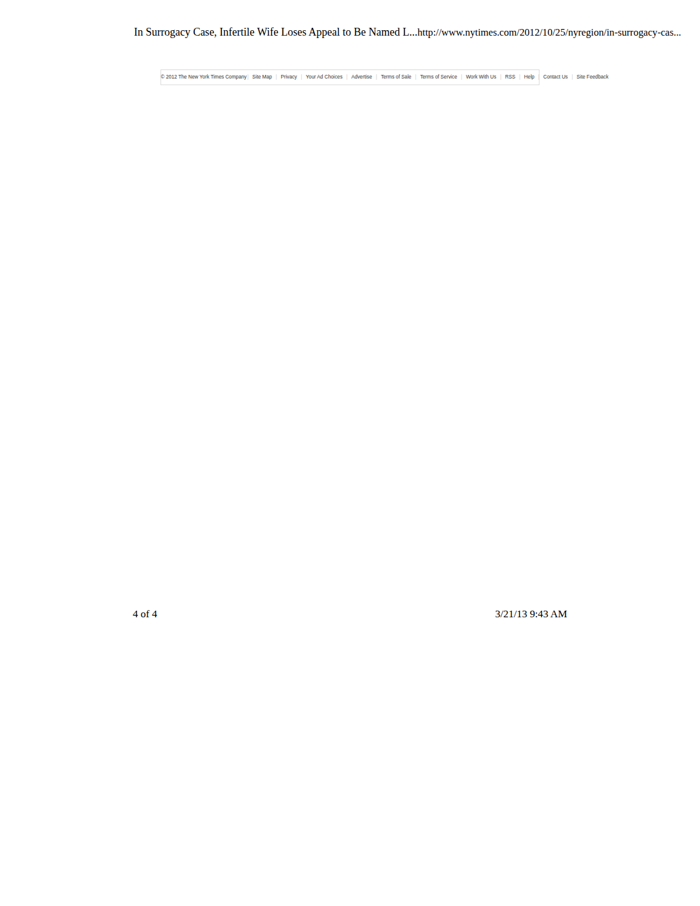In Surrogacy Case, Infertile Wife Loses Appeal to Be Named L...
http://www.nytimes.com/2012/10/25/nyregion/in-surrogacy-cas...
© 2012 The New York Times Company|Site Map|Privacy|Your Ad Choices|Advertise|Terms of Sale|Terms of Service|Work With Us|RSS|Help|Contact Us|Site Feedback
4 of 4
3/21/13 9:43 AM